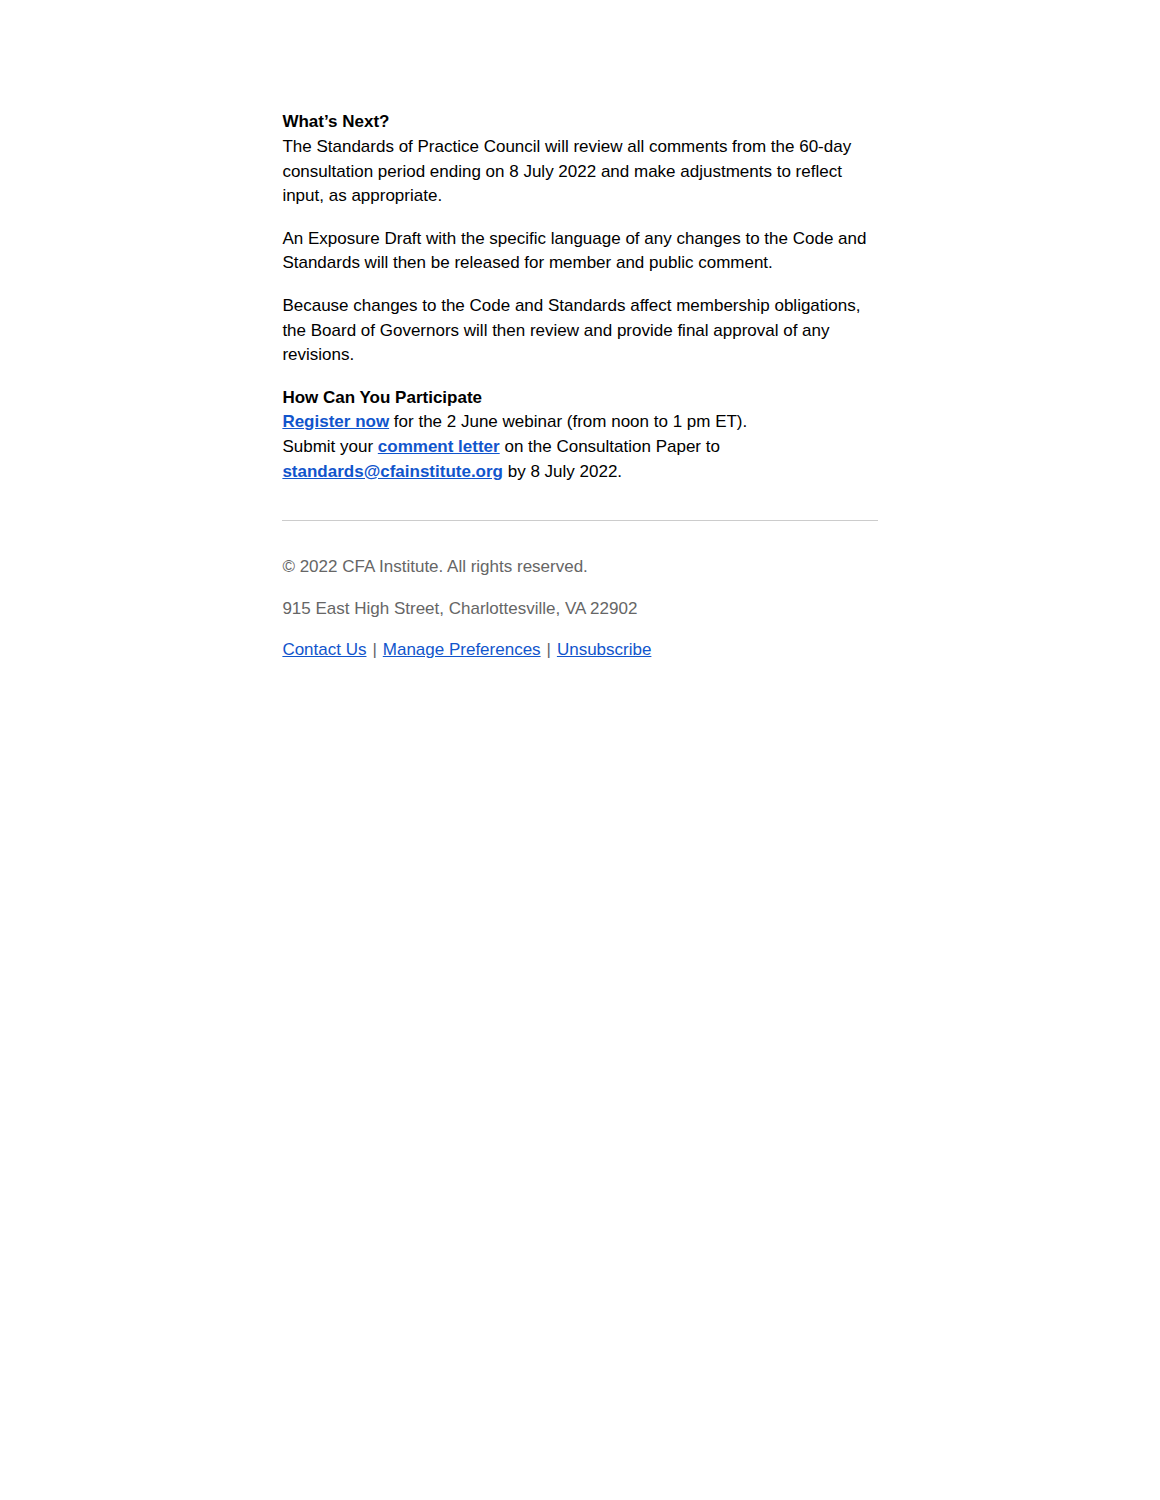What’s Next?
The Standards of Practice Council will review all comments from the 60-day consultation period ending on 8 July 2022 and make adjustments to reflect input, as appropriate.
An Exposure Draft with the specific language of any changes to the Code and Standards will then be released for member and public comment.
Because changes to the Code and Standards affect membership obligations, the Board of Governors will then review and provide final approval of any revisions.
How Can You Participate
Register now for the 2 June webinar (from noon to 1 pm ET).
Submit your comment letter on the Consultation Paper to standards@cfainstitute.org by 8 July 2022.
© 2022 CFA Institute. All rights reserved.
915 East High Street, Charlottesville, VA 22902
Contact Us|Manage Preferences|Unsubscribe